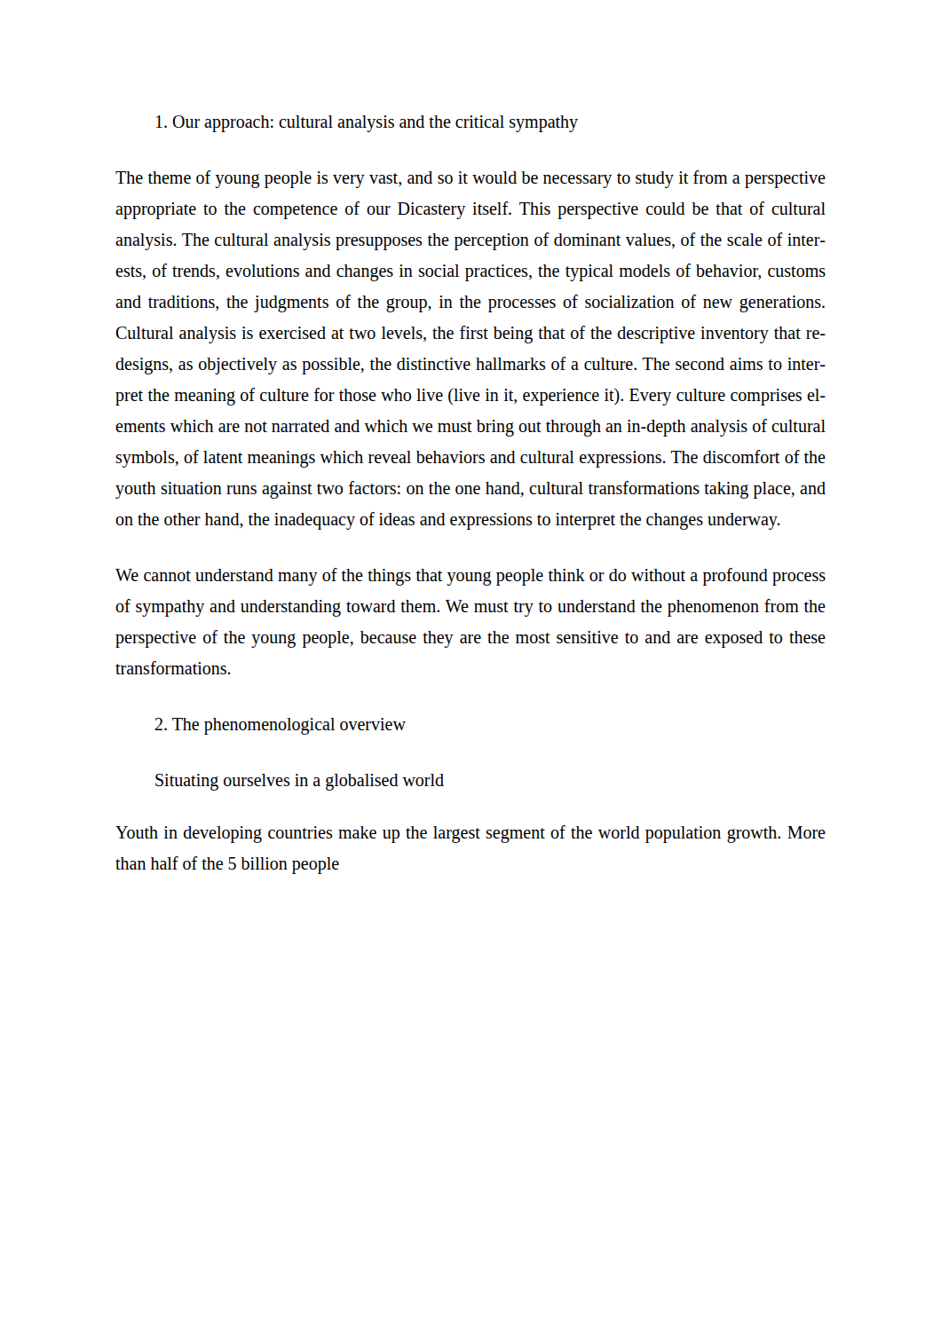1. Our approach: cultural analysis and the critical sympathy
The theme of young people is very vast, and so it would be necessary to study it from a perspective appropriate to the competence of our Dicastery itself. This perspective could be that of cultural analysis. The cultural analysis presupposes the perception of dominant values, of the scale of interests, of trends, evolutions and changes in social practices, the typical models of behavior, customs and traditions, the judgments of the group, in the processes of socialization of new generations. Cultural analysis is exercised at two levels, the first being that of the descriptive inventory that redesigns, as objectively as possible, the distinctive hallmarks of a culture. The second aims to interpret the meaning of culture for those who live (live in it, experience it). Every culture comprises elements which are not narrated and which we must bring out through an in-depth analysis of cultural symbols, of latent meanings which reveal behaviors and cultural expressions. The discomfort of the youth situation runs against two factors: on the one hand, cultural transformations taking place, and on the other hand, the inadequacy of ideas and expressions to interpret the changes underway.
We cannot understand many of the things that young people think or do without a profound process of sympathy and understanding toward them. We must try to understand the phenomenon from the perspective of the young people, because they are the most sensitive to and are exposed to these transformations.
2. The phenomenological overview
Situating ourselves in a globalised world
Youth in developing countries make up the largest segment of the world population growth. More than half of the 5 billion people